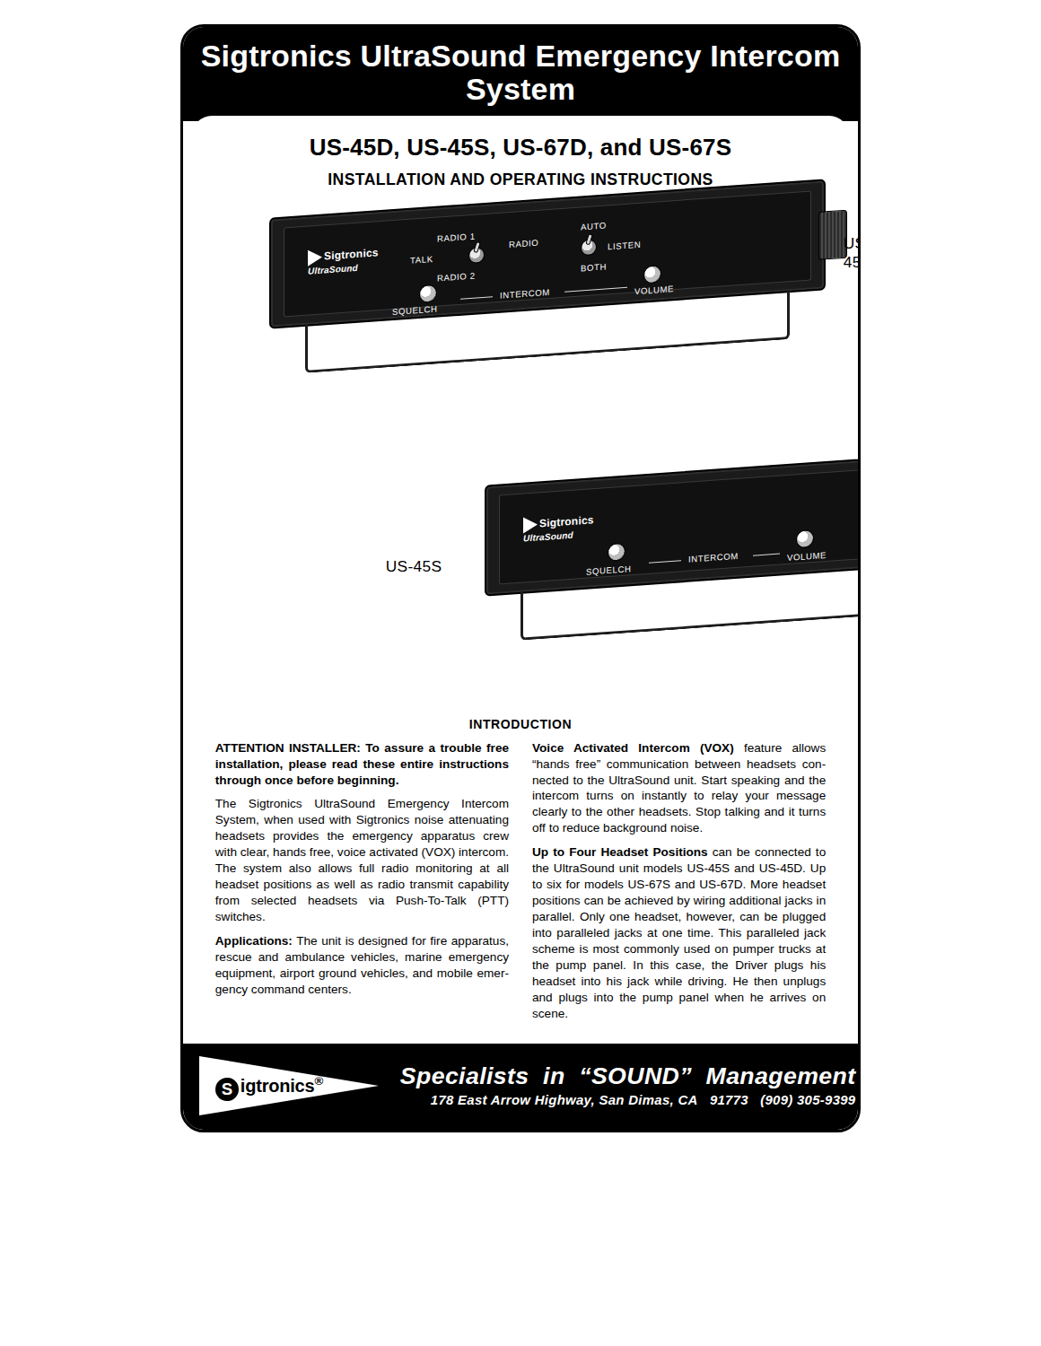Sigtronics UltraSound Emergency Intercom System
US-45D, US-45S, US-67D, and US-67S
INSTALLATION AND OPERATING INSTRUCTIONS
SigtronicsUltraSound
Radio 1 Radio Auto Talk Listen Radio 2 Both Squelch Intercom Volume
US-45D
SigtronicsUltraSound
Squelch Intercom Volume
US-45S
INTRODUCTION
ATTENTION INSTALLER: To assure a trouble free installation, please read these entire instructions through once before beginning.
The Sigtronics UltraSound Emergency Intercom System, when used with Sigtronics noise attenuating headsets provides the emergency apparatus crew with clear, hands free, voice activated (VOX) intercom. The system also allows full radio monitoring at all headset positions as well as radio transmit capability from selected headsets via Push-To-Talk (PTT) switches.
Applications: The unit is designed for fire apparatus, rescue and ambulance vehicles, marine emergency equipment, airport ground vehicles, and mobile emergency command centers.
Voice Activated Intercom (VOX) feature allows “hands free” communication between headsets connected to the UltraSound unit. Start speaking and the intercom turns on instantly to relay your message clearly to the other headsets. Stop talking and it turns off to reduce background noise.
Up to Four Headset Positions can be connected to the UltraSound unit models US-45S and US-45D. Up to six for models US-67S and US-67D. More headset positions can be achieved by wiring additional jacks in parallel. Only one headset, however, can be plugged into paralleled jacks at one time. This paralleled jack scheme is most commonly used on pumper trucks at the pump panel. In this case, the Driver plugs his headset into his jack while driving. He then unplugs and plugs into the pump panel when he arrives on scene.
Sigtronics®
Specialists in “SOUND” Management
178 East Arrow Highway, San Dimas, CA 91773 (909) 305-9399